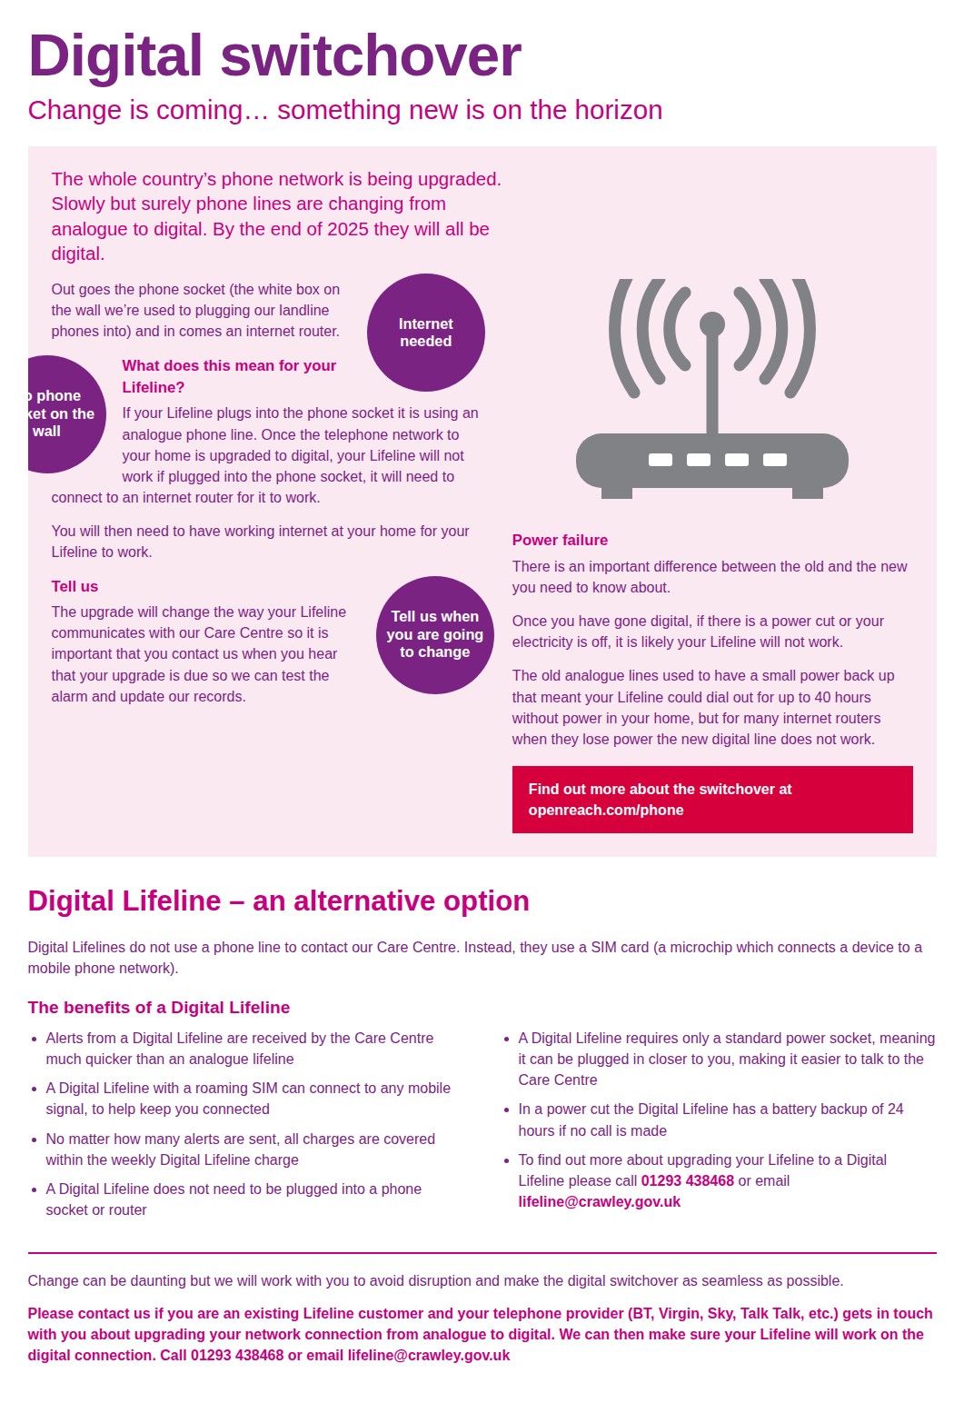Digital switchover
Change is coming… something new is on the horizon
The whole country’s phone network is being upgraded. Slowly but surely phone lines are changing from analogue to digital. By the end of 2025 they will all be digital.
Internet needed
Out goes the phone socket (the white box on the wall we’re used to plugging our landline phones into) and in comes an internet router.
No phone socket on the wall
What does this mean for your Lifeline?
If your Lifeline plugs into the phone socket it is using an analogue phone line. Once the telephone network to your home is upgraded to digital, your Lifeline will not work if plugged into the phone socket, it will need to connect to an internet router for it to work.
You will then need to have working internet at your home for your Lifeline to work.
Tell us when you are going to change
Tell us
The upgrade will change the way your Lifeline communicates with our Care Centre so it is important that you contact us when you hear that your upgrade is due so we can test the alarm and update our records.
Power failure
There is an important difference between the old and the new you need to know about.
Once you have gone digital, if there is a power cut or your electricity is off, it is likely your Lifeline will not work.
The old analogue lines used to have a small power back up that meant your Lifeline could dial out for up to 40 hours without power in your home, but for many internet routers when they lose power the new digital line does not work.
Find out more about the switchover at
openreach.com/phone
Digital Lifeline – an alternative option
Digital Lifelines do not use a phone line to contact our Care Centre. Instead, they use a SIM card (a microchip which connects a device to a mobile phone network).
The benefits of a Digital Lifeline
Alerts from a Digital Lifeline are received by the Care Centre much quicker than an analogue lifeline
A Digital Lifeline with a roaming SIM can connect to any mobile signal, to help keep you connected
No matter how many alerts are sent, all charges are covered within the weekly Digital Lifeline charge
A Digital Lifeline does not need to be plugged into a phone socket or router
A Digital Lifeline requires only a standard power socket, meaning it can be plugged in closer to you, making it easier to talk to the Care Centre
In a power cut the Digital Lifeline has a battery backup of 24 hours if no call is made
To find out more about upgrading your Lifeline to a Digital Lifeline please call 01293 438468 or email lifeline@crawley.gov.uk
Change can be daunting but we will work with you to avoid disruption and make the digital switchover as seamless as possible.
Please contact us if you are an existing Lifeline customer and your telephone provider (BT, Virgin, Sky, Talk Talk, etc.) gets in touch with you about upgrading your network connection from analogue to digital. We can then make sure your Lifeline will work on the digital connection. Call 01293 438468 or email lifeline@crawley.gov.uk